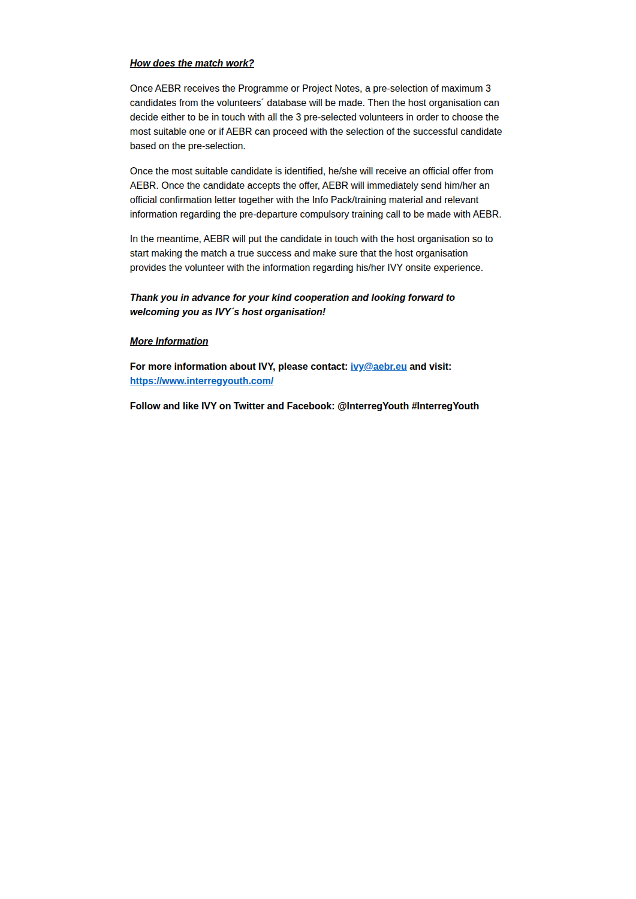How does the match work?
Once AEBR receives the Programme or Project Notes, a pre-selection of maximum 3 candidates from the volunteers´ database will be made. Then the host organisation can decide either to be in touch with all the 3 pre-selected volunteers in order to choose the most suitable one or if AEBR can proceed with the selection of the successful candidate based on the pre-selection.
Once the most suitable candidate is identified, he/she will receive an official offer from AEBR. Once the candidate accepts the offer, AEBR will immediately send him/her an official confirmation letter together with the Info Pack/training material and relevant information regarding the pre-departure compulsory training call to be made with AEBR.
In the meantime, AEBR will put the candidate in touch with the host organisation so to start making the match a true success and make sure that the host organisation provides the volunteer with the information regarding his/her IVY onsite experience.
Thank you in advance for your kind cooperation and looking forward to welcoming you as IVY´s host organisation!
More Information
For more information about IVY, please contact: ivy@aebr.eu and visit: https://www.interregyouth.com/
Follow and like IVY on Twitter and Facebook: @InterregYouth #InterregYouth